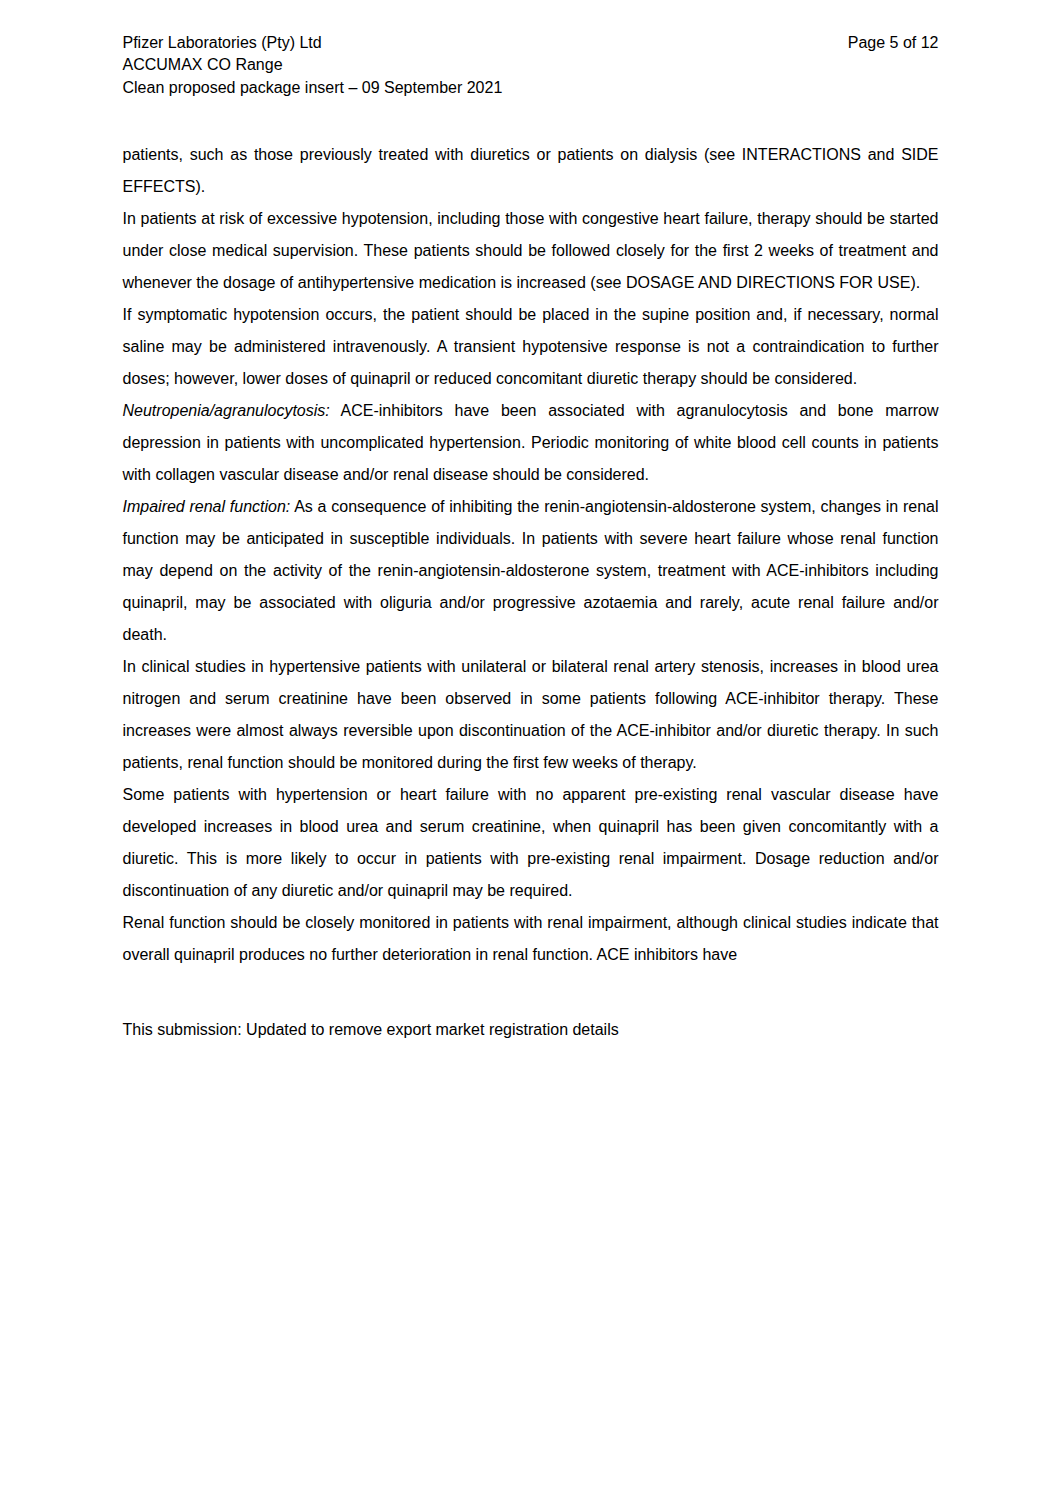Pfizer Laboratories (Pty) Ltd
ACCUMAX CO Range
Clean proposed package insert – 09 September 2021
Page 5 of 12
patients, such as those previously treated with diuretics or patients on dialysis (see INTERACTIONS and SIDE EFFECTS).
In patients at risk of excessive hypotension, including those with congestive heart failure, therapy should be started under close medical supervision. These patients should be followed closely for the first 2 weeks of treatment and whenever the dosage of antihypertensive medication is increased (see DOSAGE AND DIRECTIONS FOR USE).
If symptomatic hypotension occurs, the patient should be placed in the supine position and, if necessary, normal saline may be administered intravenously. A transient hypotensive response is not a contraindication to further doses; however, lower doses of quinapril or reduced concomitant diuretic therapy should be considered.
Neutropenia/agranulocytosis: ACE-inhibitors have been associated with agranulocytosis and bone marrow depression in patients with uncomplicated hypertension. Periodic monitoring of white blood cell counts in patients with collagen vascular disease and/or renal disease should be considered.
Impaired renal function: As a consequence of inhibiting the renin-angiotensin-aldosterone system, changes in renal function may be anticipated in susceptible individuals. In patients with severe heart failure whose renal function may depend on the activity of the renin-angiotensin-aldosterone system, treatment with ACE-inhibitors including quinapril, may be associated with oliguria and/or progressive azotaemia and rarely, acute renal failure and/or death.
In clinical studies in hypertensive patients with unilateral or bilateral renal artery stenosis, increases in blood urea nitrogen and serum creatinine have been observed in some patients following ACE-inhibitor therapy. These increases were almost always reversible upon discontinuation of the ACE-inhibitor and/or diuretic therapy. In such patients, renal function should be monitored during the first few weeks of therapy.
Some patients with hypertension or heart failure with no apparent pre-existing renal vascular disease have developed increases in blood urea and serum creatinine, when quinapril has been given concomitantly with a diuretic. This is more likely to occur in patients with pre-existing renal impairment. Dosage reduction and/or discontinuation of any diuretic and/or quinapril may be required.
Renal function should be closely monitored in patients with renal impairment, although clinical studies indicate that overall quinapril produces no further deterioration in renal function. ACE inhibitors have
This submission: Updated to remove export market registration details